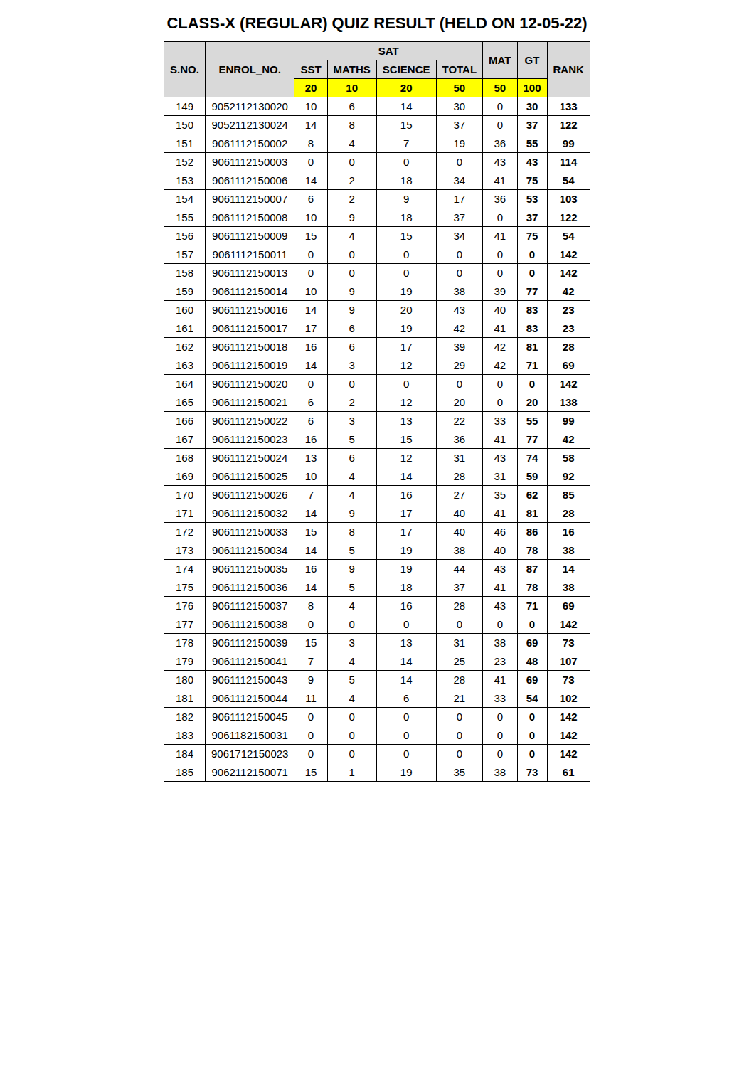CLASS-X (REGULAR) QUIZ RESULT (HELD ON 12-05-22)
| S.NO. | ENROL_NO. | SAT | MAT | GT | RANK |
| --- | --- | --- | --- | --- | --- |
| SST | MATHS | SCIENCE | TOTAL |
| 20 | 10 | 20 | 50 | 50 | 100 |
| 149 | 9052112130020 | 10 | 6 | 14 | 30 | 0 | 30 | 133 |
| 150 | 9052112130024 | 14 | 8 | 15 | 37 | 0 | 37 | 122 |
| 151 | 9061112150002 | 8 | 4 | 7 | 19 | 36 | 55 | 99 |
| 152 | 9061112150003 | 0 | 0 | 0 | 0 | 43 | 43 | 114 |
| 153 | 9061112150006 | 14 | 2 | 18 | 34 | 41 | 75 | 54 |
| 154 | 9061112150007 | 6 | 2 | 9 | 17 | 36 | 53 | 103 |
| 155 | 9061112150008 | 10 | 9 | 18 | 37 | 0 | 37 | 122 |
| 156 | 9061112150009 | 15 | 4 | 15 | 34 | 41 | 75 | 54 |
| 157 | 9061112150011 | 0 | 0 | 0 | 0 | 0 | 0 | 142 |
| 158 | 9061112150013 | 0 | 0 | 0 | 0 | 0 | 0 | 142 |
| 159 | 9061112150014 | 10 | 9 | 19 | 38 | 39 | 77 | 42 |
| 160 | 9061112150016 | 14 | 9 | 20 | 43 | 40 | 83 | 23 |
| 161 | 9061112150017 | 17 | 6 | 19 | 42 | 41 | 83 | 23 |
| 162 | 9061112150018 | 16 | 6 | 17 | 39 | 42 | 81 | 28 |
| 163 | 9061112150019 | 14 | 3 | 12 | 29 | 42 | 71 | 69 |
| 164 | 9061112150020 | 0 | 0 | 0 | 0 | 0 | 0 | 142 |
| 165 | 9061112150021 | 6 | 2 | 12 | 20 | 0 | 20 | 138 |
| 166 | 9061112150022 | 6 | 3 | 13 | 22 | 33 | 55 | 99 |
| 167 | 9061112150023 | 16 | 5 | 15 | 36 | 41 | 77 | 42 |
| 168 | 9061112150024 | 13 | 6 | 12 | 31 | 43 | 74 | 58 |
| 169 | 9061112150025 | 10 | 4 | 14 | 28 | 31 | 59 | 92 |
| 170 | 9061112150026 | 7 | 4 | 16 | 27 | 35 | 62 | 85 |
| 171 | 9061112150032 | 14 | 9 | 17 | 40 | 41 | 81 | 28 |
| 172 | 9061112150033 | 15 | 8 | 17 | 40 | 46 | 86 | 16 |
| 173 | 9061112150034 | 14 | 5 | 19 | 38 | 40 | 78 | 38 |
| 174 | 9061112150035 | 16 | 9 | 19 | 44 | 43 | 87 | 14 |
| 175 | 9061112150036 | 14 | 5 | 18 | 37 | 41 | 78 | 38 |
| 176 | 9061112150037 | 8 | 4 | 16 | 28 | 43 | 71 | 69 |
| 177 | 9061112150038 | 0 | 0 | 0 | 0 | 0 | 0 | 142 |
| 178 | 9061112150039 | 15 | 3 | 13 | 31 | 38 | 69 | 73 |
| 179 | 9061112150041 | 7 | 4 | 14 | 25 | 23 | 48 | 107 |
| 180 | 9061112150043 | 9 | 5 | 14 | 28 | 41 | 69 | 73 |
| 181 | 9061112150044 | 11 | 4 | 6 | 21 | 33 | 54 | 102 |
| 182 | 9061112150045 | 0 | 0 | 0 | 0 | 0 | 0 | 142 |
| 183 | 9061182150031 | 0 | 0 | 0 | 0 | 0 | 0 | 142 |
| 184 | 9061712150023 | 0 | 0 | 0 | 0 | 0 | 0 | 142 |
| 185 | 9062112150071 | 15 | 1 | 19 | 35 | 38 | 73 | 61 |